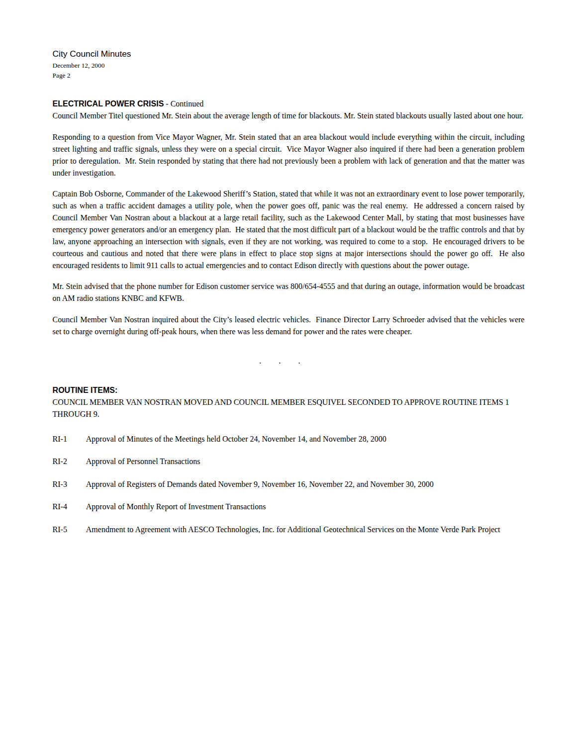City Council Minutes
December 12, 2000
Page 2
ELECTRICAL POWER CRISIS
- Continued
Council Member Titel questioned Mr. Stein about the average length of time for blackouts. Mr. Stein stated blackouts usually lasted about one hour.
Responding to a question from Vice Mayor Wagner, Mr. Stein stated that an area blackout would include everything within the circuit, including street lighting and traffic signals, unless they were on a special circuit. Vice Mayor Wagner also inquired if there had been a generation problem prior to deregulation. Mr. Stein responded by stating that there had not previously been a problem with lack of generation and that the matter was under investigation.
Captain Bob Osborne, Commander of the Lakewood Sheriff’s Station, stated that while it was not an extraordinary event to lose power temporarily, such as when a traffic accident damages a utility pole, when the power goes off, panic was the real enemy. He addressed a concern raised by Council Member Van Nostran about a blackout at a large retail facility, such as the Lakewood Center Mall, by stating that most businesses have emergency power generators and/or an emergency plan. He stated that the most difficult part of a blackout would be the traffic controls and that by law, anyone approaching an intersection with signals, even if they are not working, was required to come to a stop. He encouraged drivers to be courteous and cautious and noted that there were plans in effect to place stop signs at major intersections should the power go off. He also encouraged residents to limit 911 calls to actual emergencies and to contact Edison directly with questions about the power outage.
Mr. Stein advised that the phone number for Edison customer service was 800/654-4555 and that during an outage, information would be broadcast on AM radio stations KNBC and KFWB.
Council Member Van Nostran inquired about the City’s leased electric vehicles. Finance Director Larry Schroeder advised that the vehicles were set to charge overnight during off-peak hours, when there was less demand for power and the rates were cheaper.
...
ROUTINE ITEMS:
COUNCIL MEMBER VAN NOSTRAN MOVED AND COUNCIL MEMBER ESQUIVEL SECONDED TO APPROVE ROUTINE ITEMS 1 THROUGH 9.
| RI-1 | Approval of Minutes of the Meetings held October 24, November 14, and November 28, 2000 |
| RI-2 | Approval of Personnel Transactions |
| RI-3 | Approval of Registers of Demands dated November 9, November 16, November 22, and November 30, 2000 |
| RI-4 | Approval of Monthly Report of Investment Transactions |
| RI-5 | Amendment to Agreement with AESCO Technologies, Inc. for Additional Geotechnical Services on the Monte Verde Park Project |